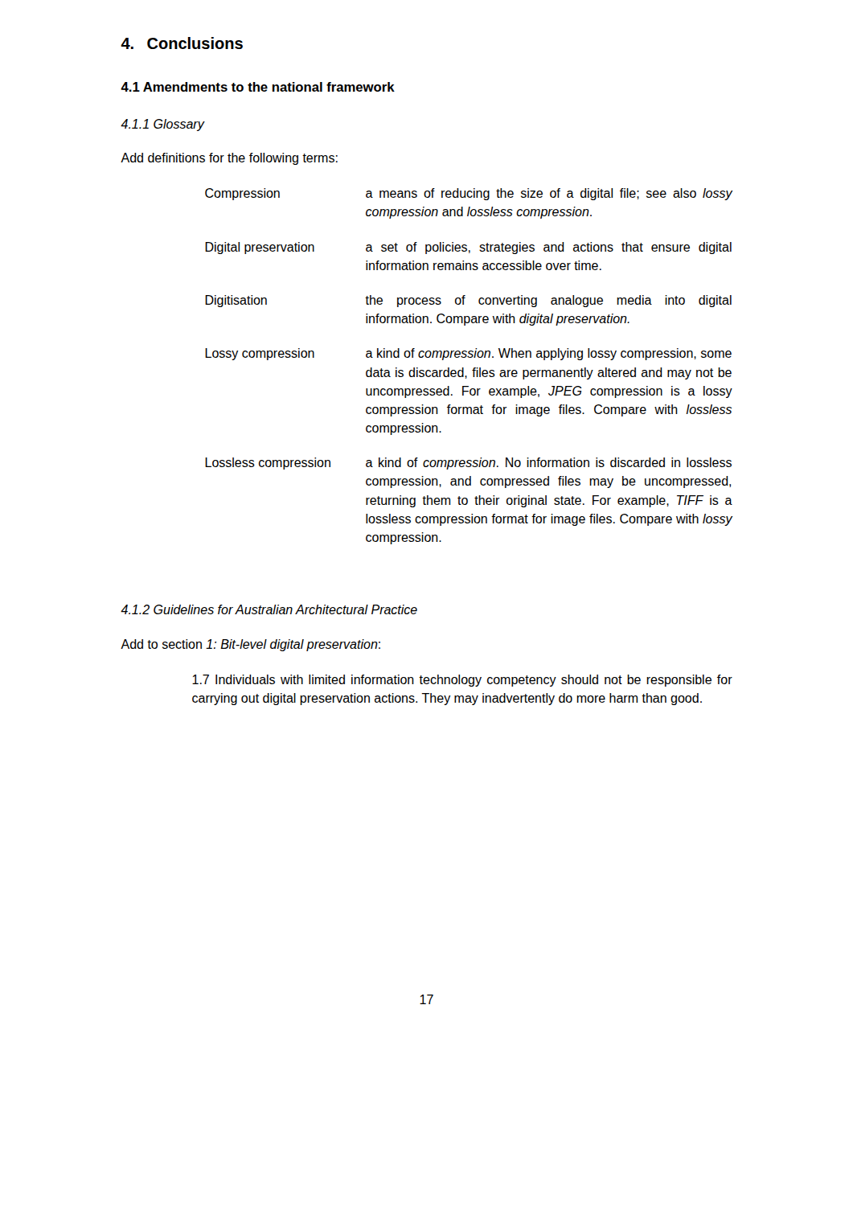4. Conclusions
4.1 Amendments to the national framework
4.1.1 Glossary
Add definitions for the following terms:
Compression
a means of reducing the size of a digital file; see also lossy compression and lossless compression.
Digital preservation
a set of policies, strategies and actions that ensure digital information remains accessible over time.
Digitisation
the process of converting analogue media into digital information. Compare with digital preservation.
Lossy compression
a kind of compression. When applying lossy compression, some data is discarded, files are permanently altered and may not be uncompressed. For example, JPEG compression is a lossy compression format for image files. Compare with lossless compression.
Lossless compression
a kind of compression. No information is discarded in lossless compression, and compressed files may be uncompressed, returning them to their original state. For example, TIFF is a lossless compression format for image files. Compare with lossy compression.
4.1.2 Guidelines for Australian Architectural Practice
Add to section 1: Bit-level digital preservation:
1.7 Individuals with limited information technology competency should not be responsible for carrying out digital preservation actions. They may inadvertently do more harm than good.
17